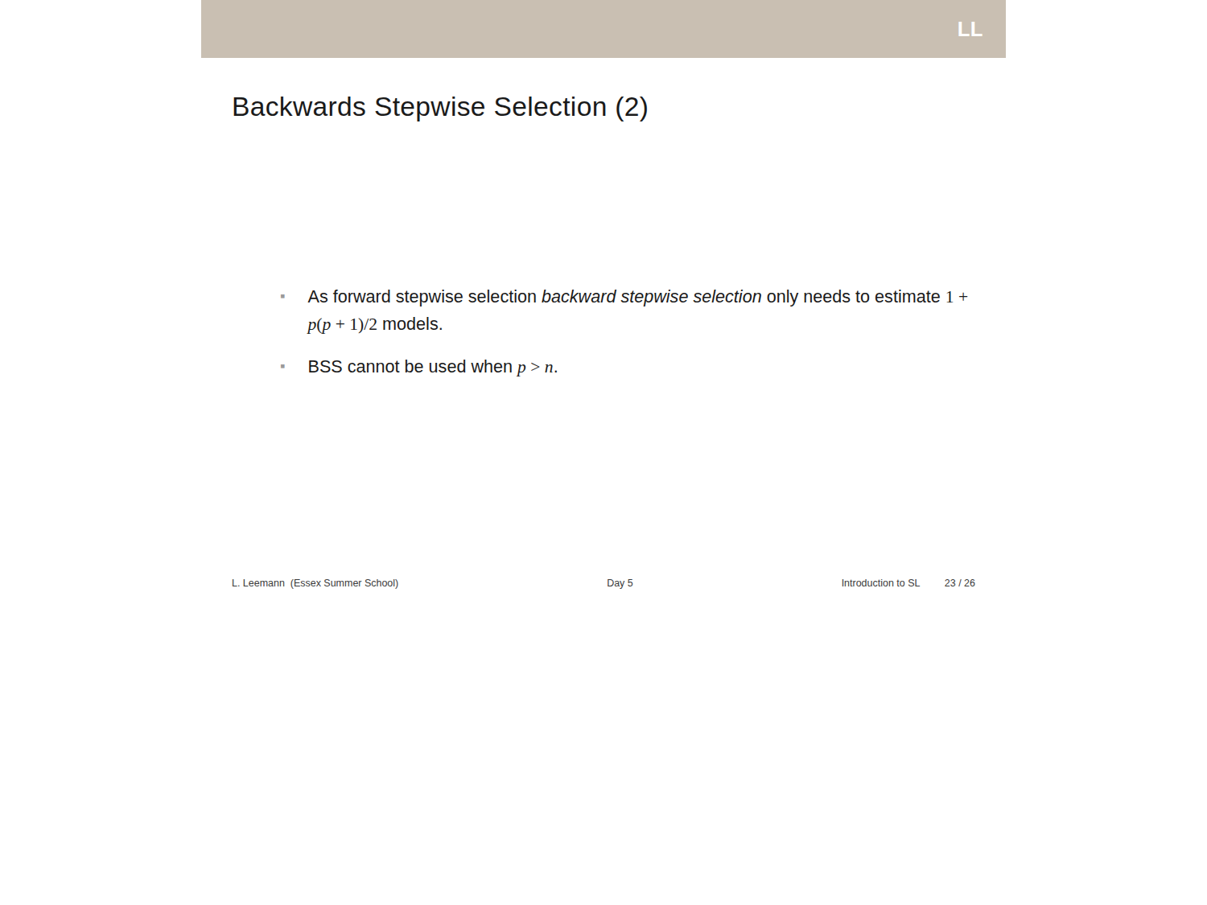LL
Backwards Stepwise Selection (2)
As forward stepwise selection backward stepwise selection only needs to estimate 1 + p(p + 1)/2 models.
BSS cannot be used when p > n.
L. Leemann (Essex Summer School)
Day 5
Introduction to SL 23 / 26